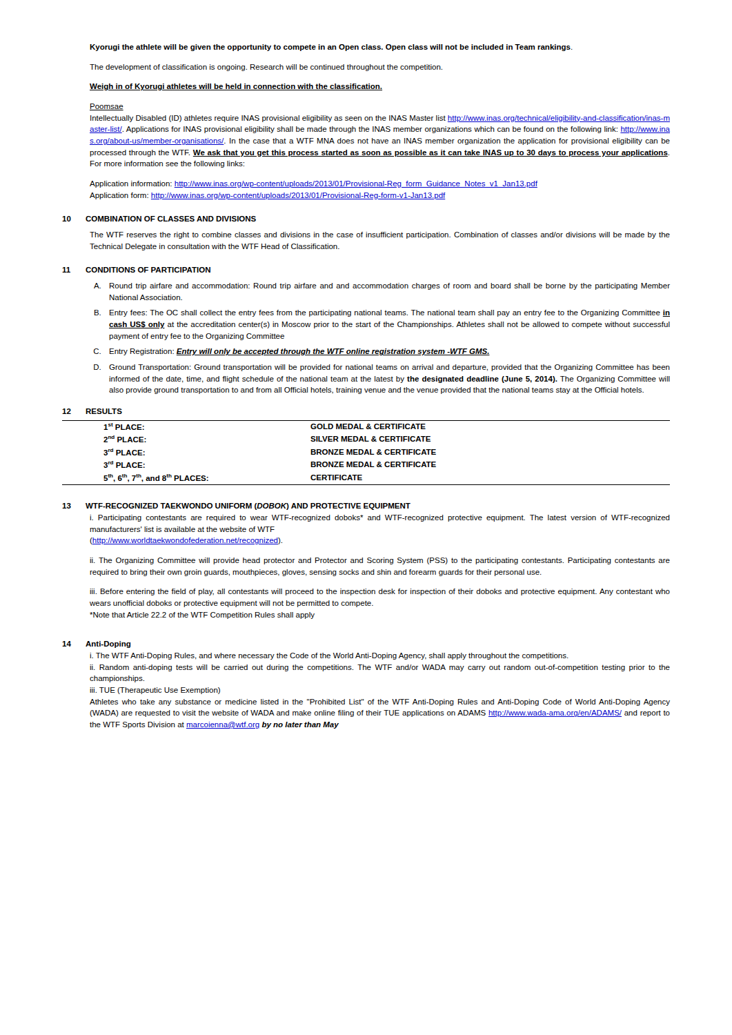Kyorugi the athlete will be given the opportunity to compete in an Open class. Open class will not be included in Team rankings.
The development of classification is ongoing. Research will be continued throughout the competition.
Weigh in of Kyorugi athletes will be held in connection with the classification.
Poomsae
Intellectually Disabled (ID) athletes require INAS provisional eligibility as seen on the INAS Master list http://www.inas.org/technical/eligibility-and-classification/inas-master-list/. Applications for INAS provisional eligibility shall be made through the INAS member organizations which can be found on the following link: http://www.inas.org/about-us/member-organisations/. In the case that a WTF MNA does not have an INAS member organization the application for provisional eligibility can be processed through the WTF. We ask that you get this process started as soon as possible as it can take INAS up to 30 days to process your applications. For more information see the following links:
Application information: http://www.inas.org/wp-content/uploads/2013/01/Provisional-Reg_form_Guidance_Notes_v1_Jan13.pdf
Application form: http://www.inas.org/wp-content/uploads/2013/01/Provisional-Reg-form-v1-Jan13.pdf
| 10 | COMBINATION OF CLASSES AND DIVISIONS |
The WTF reserves the right to combine classes and divisions in the case of insufficient participation. Combination of classes and/or divisions will be made by the Technical Delegate in consultation with the WTF Head of Classification.
| 11 | CONDITIONS OF PARTICIPATION |
Round trip airfare and accommodation: Round trip airfare and and accommodation charges of room and board shall be borne by the participating Member National Association.
Entry fees: The OC shall collect the entry fees from the participating national teams. The national team shall pay an entry fee to the Organizing Committee in cash US$ only at the accreditation center(s) in Moscow prior to the start of the Championships. Athletes shall not be allowed to compete without successful payment of entry fee to the Organizing Committee
Entry Registration: Entry will only be accepted through the WTF online registration system -WTF GMS.
Ground Transportation: Ground transportation will be provided for national teams on arrival and departure, provided that the Organizing Committee has been informed of the date, time, and flight schedule of the national team at the latest by the designated deadline (June 5, 2014). The Organizing Committee will also provide ground transportation to and from all Official hotels, training venue and the venue provided that the national teams stay at the Official hotels.
| 12 | RESULTS |
| 1 st PLACE: | GOLD MEDAL & CERTIFICATE |
| 2 nd PLACE: | SILVER MEDAL & CERTIFICATE |
| 3 rd PLACE: | BRONZE MEDAL & CERTIFICATE |
| 3 rd PLACE: | BRONZE MEDAL & CERTIFICATE |
| 5 th , 6 th , 7 th , and 8 th PLACES: | CERTIFICATE |
| 13 | WTF-RECOGNIZED TAEKWONDO UNIFORM ( DOBOK ) AND PROTECTIVE EQUIPMENT |
i. Participating contestants are required to wear WTF-recognized doboks* and WTF-recognized protective equipment. The latest version of WTF-recognized manufacturers' list is available at the website of WTF
(http://www.worldtaekwondofederation.net/recognized).
ii. The Organizing Committee will provide head protector and Protector and Scoring System (PSS) to the participating contestants. Participating contestants are required to bring their own groin guards, mouthpieces, gloves, sensing socks and shin and forearm guards for their personal use.
iii. Before entering the field of play, all contestants will proceed to the inspection desk for inspection of their doboks and protective equipment. Any contestant who wears unofficial doboks or protective equipment will not be permitted to compete.
*Note that Article 22.2 of the WTF Competition Rules shall apply
| 14 | Anti-Doping |
i. The WTF Anti-Doping Rules, and where necessary the Code of the World Anti-Doping Agency, shall apply throughout the competitions.
ii. Random anti-doping tests will be carried out during the competitions. The WTF and/or WADA may carry out random out-of-competition testing prior to the championships.
iii. TUE (Therapeutic Use Exemption)
Athletes who take any substance or medicine listed in the "Prohibited List" of the WTF Anti-Doping Rules and Anti-Doping Code of World Anti-Doping Agency (WADA) are requested to visit the website of WADA and make online filing of their TUE applications on ADAMS http://www.wada-ama.org/en/ADAMS/ and report to the WTF Sports Division at marcoienna@wtf.org by no later than May